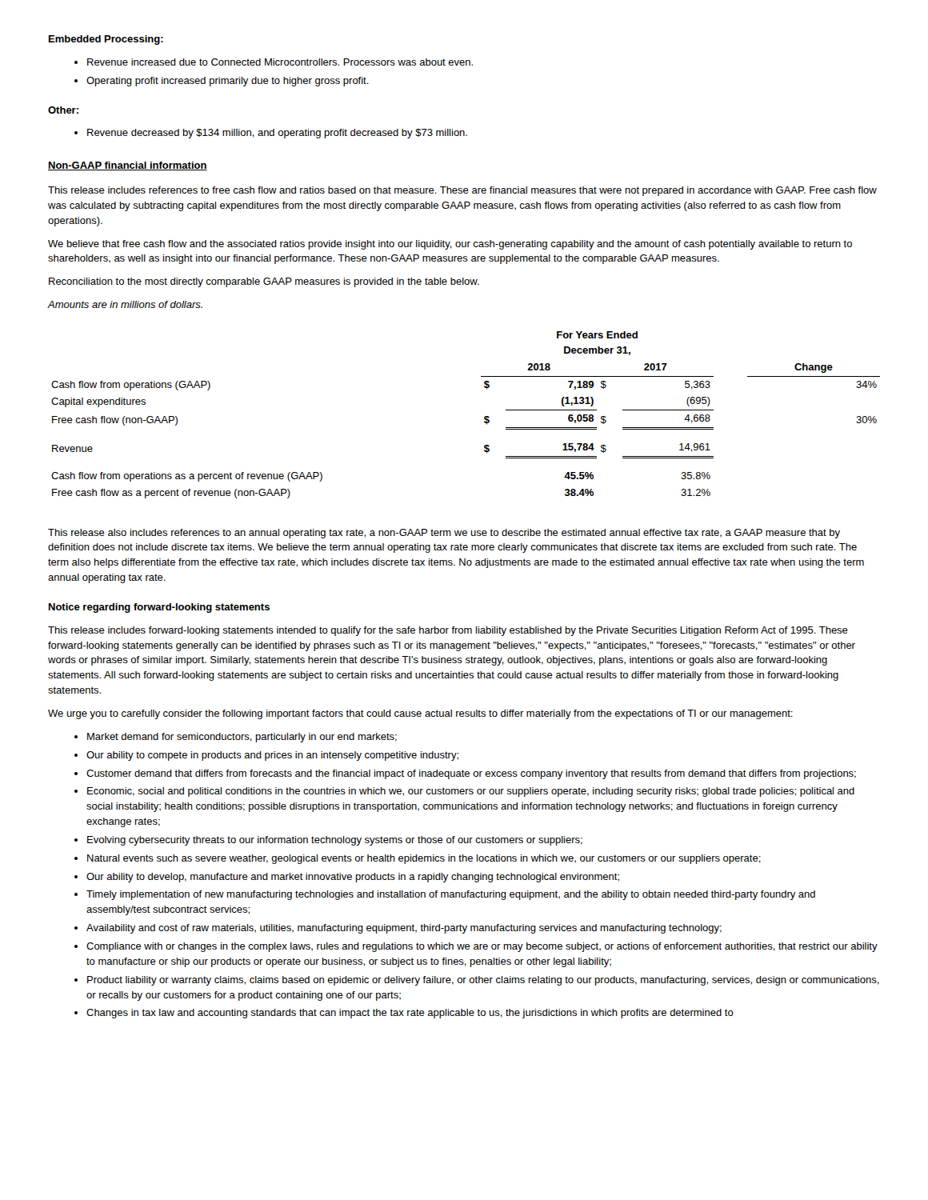Embedded Processing:
Revenue increased due to Connected Microcontrollers. Processors was about even.
Operating profit increased primarily due to higher gross profit.
Other:
Revenue decreased by $134 million, and operating profit decreased by $73 million.
Non-GAAP financial information
This release includes references to free cash flow and ratios based on that measure. These are financial measures that were not prepared in accordance with GAAP. Free cash flow was calculated by subtracting capital expenditures from the most directly comparable GAAP measure, cash flows from operating activities (also referred to as cash flow from operations).
We believe that free cash flow and the associated ratios provide insight into our liquidity, our cash-generating capability and the amount of cash potentially available to return to shareholders, as well as insight into our financial performance. These non-GAAP measures are supplemental to the comparable GAAP measures.
Reconciliation to the most directly comparable GAAP measures is provided in the table below.
Amounts are in millions of dollars.
| | For Years Ended December 31, | | |
| | 2018 | 2017 | | Change |
| Cash flow from operations (GAAP) | $ | 7,189 | $ | 5,363 | | 34% |
| Capital expenditures | | (1,131) | | (695) | | |
| Free cash flow (non-GAAP) | $ | 6,058 | $ | 4,668 | | 30% |
| Revenue | $ | 15,784 | $ | 14,961 | | |
| Cash flow from operations as a percent of revenue (GAAP) | | 45.5% | | 35.8% | | |
| Free cash flow as a percent of revenue (non-GAAP) | | 38.4% | | 31.2% | | |
This release also includes references to an annual operating tax rate, a non-GAAP term we use to describe the estimated annual effective tax rate, a GAAP measure that by definition does not include discrete tax items. We believe the term annual operating tax rate more clearly communicates that discrete tax items are excluded from such rate. The term also helps differentiate from the effective tax rate, which includes discrete tax items. No adjustments are made to the estimated annual effective tax rate when using the term annual operating tax rate.
Notice regarding forward-looking statements
This release includes forward-looking statements intended to qualify for the safe harbor from liability established by the Private Securities Litigation Reform Act of 1995. These forward-looking statements generally can be identified by phrases such as TI or its management "believes," "expects," "anticipates," "foresees," "forecasts," "estimates" or other words or phrases of similar import. Similarly, statements herein that describe TI's business strategy, outlook, objectives, plans, intentions or goals also are forward-looking statements. All such forward-looking statements are subject to certain risks and uncertainties that could cause actual results to differ materially from those in forward-looking statements.
We urge you to carefully consider the following important factors that could cause actual results to differ materially from the expectations of TI or our management:
Market demand for semiconductors, particularly in our end markets;
Our ability to compete in products and prices in an intensely competitive industry;
Customer demand that differs from forecasts and the financial impact of inadequate or excess company inventory that results from demand that differs from projections;
Economic, social and political conditions in the countries in which we, our customers or our suppliers operate, including security risks; global trade policies; political and social instability; health conditions; possible disruptions in transportation, communications and information technology networks; and fluctuations in foreign currency exchange rates;
Evolving cybersecurity threats to our information technology systems or those of our customers or suppliers;
Natural events such as severe weather, geological events or health epidemics in the locations in which we, our customers or our suppliers operate;
Our ability to develop, manufacture and market innovative products in a rapidly changing technological environment;
Timely implementation of new manufacturing technologies and installation of manufacturing equipment, and the ability to obtain needed third-party foundry and assembly/test subcontract services;
Availability and cost of raw materials, utilities, manufacturing equipment, third-party manufacturing services and manufacturing technology;
Compliance with or changes in the complex laws, rules and regulations to which we are or may become subject, or actions of enforcement authorities, that restrict our ability to manufacture or ship our products or operate our business, or subject us to fines, penalties or other legal liability;
Product liability or warranty claims, claims based on epidemic or delivery failure, or other claims relating to our products, manufacturing, services, design or communications, or recalls by our customers for a product containing one of our parts;
Changes in tax law and accounting standards that can impact the tax rate applicable to us, the jurisdictions in which profits are determined to